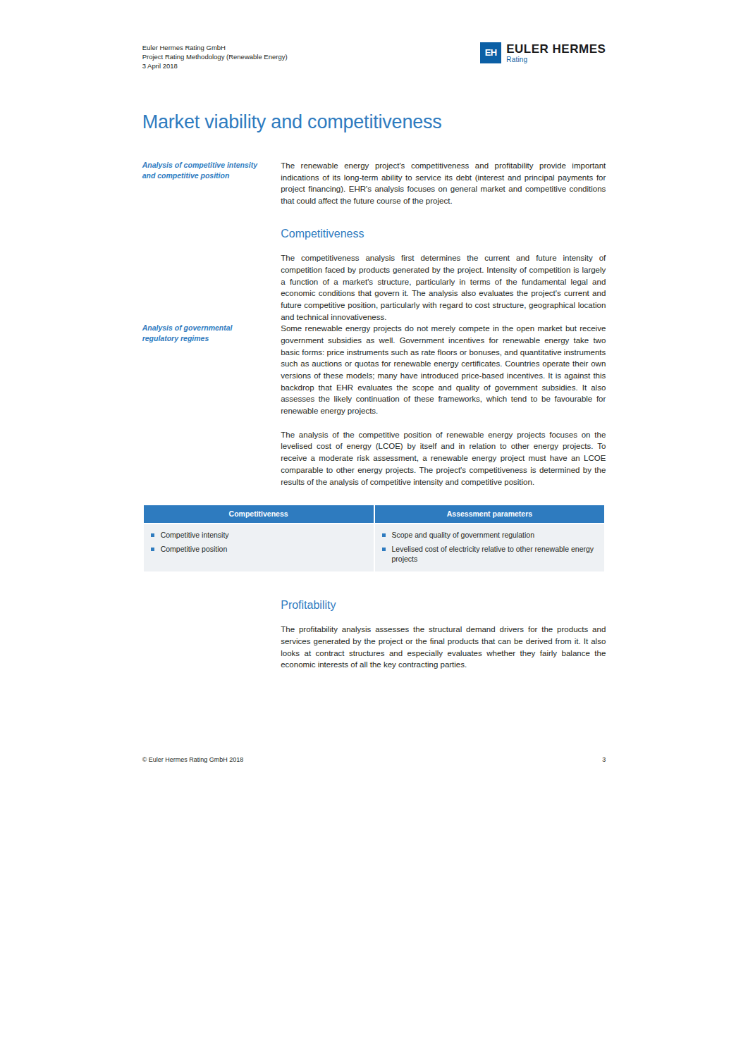Euler Hermes Rating GmbH
Project Rating Methodology (Renewable Energy)
3 April 2018
EH
EULER HERMES Rating
Market viability and competitiveness
Analysis of competitive intensity and competitive position
The renewable energy project's competitiveness and profitability provide important indications of its long-term ability to service its debt (interest and principal payments for project financing). EHR's analysis focuses on general market and competitive conditions that could affect the future course of the project.
Competitiveness
The competitiveness analysis first determines the current and future intensity of competition faced by products generated by the project. Intensity of competition is largely a function of a market's structure, particularly in terms of the fundamental legal and economic conditions that govern it. The analysis also evaluates the project's current and future competitive position, particularly with regard to cost structure, geographical location and technical innovativeness.
Analysis of governmental regulatory regimes
Some renewable energy projects do not merely compete in the open market but receive government subsidies as well. Government incentives for renewable energy take two basic forms: price instruments such as rate floors or bonuses, and quantitative instruments such as auctions or quotas for renewable energy certificates. Countries operate their own versions of these models; many have introduced price-based incentives. It is against this backdrop that EHR evaluates the scope and quality of government subsidies. It also assesses the likely continuation of these frameworks, which tend to be favourable for renewable energy projects.
The analysis of the competitive position of renewable energy projects focuses on the levelised cost of energy (LCOE) by itself and in relation to other energy projects. To receive a moderate risk assessment, a renewable energy project must have an LCOE comparable to other energy projects. The project's competitiveness is determined by the results of the analysis of competitive intensity and competitive position.
| Competitiveness | Assessment parameters |
| --- | --- |
| Competitive intensity Competitive position | Scope and quality of government regulation Levelised cost of electricity relative to other renewable energy projects |
Profitability
The profitability analysis assesses the structural demand drivers for the products and services generated by the project or the final products that can be derived from it. It also looks at contract structures and especially evaluates whether they fairly balance the economic interests of all the key contracting parties.
© Euler Hermes Rating GmbH 2018
3